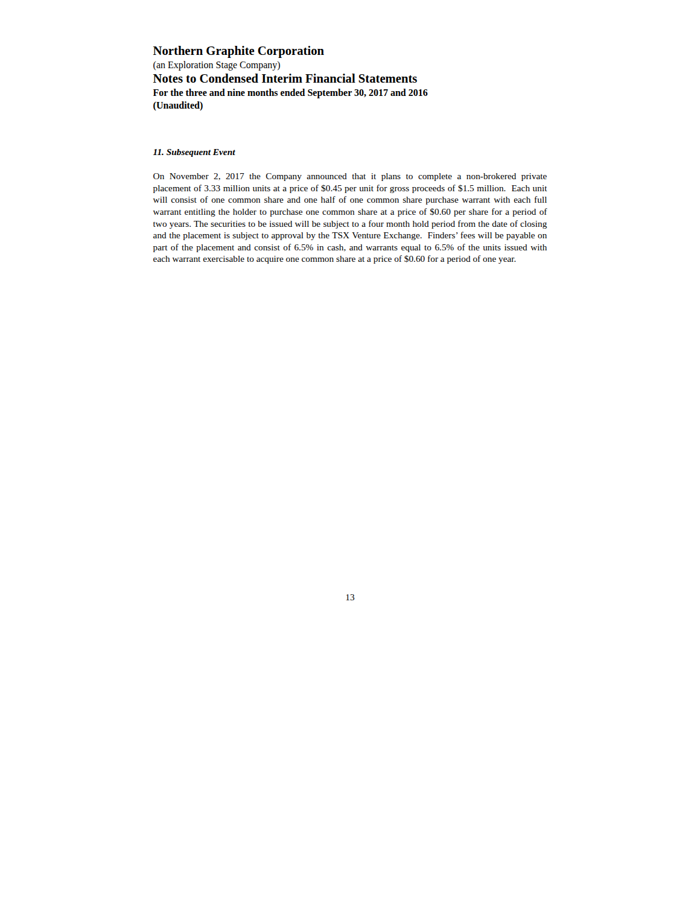Northern Graphite Corporation
(an Exploration Stage Company)
Notes to Condensed Interim Financial Statements
For the three and nine months ended September 30, 2017 and 2016
(Unaudited)
11. Subsequent Event
On November 2, 2017 the Company announced that it plans to complete a non-brokered private placement of 3.33 million units at a price of $0.45 per unit for gross proceeds of $1.5 million. Each unit will consist of one common share and one half of one common share purchase warrant with each full warrant entitling the holder to purchase one common share at a price of $0.60 per share for a period of two years. The securities to be issued will be subject to a four month hold period from the date of closing and the placement is subject to approval by the TSX Venture Exchange. Finders’ fees will be payable on part of the placement and consist of 6.5% in cash, and warrants equal to 6.5% of the units issued with each warrant exercisable to acquire one common share at a price of $0.60 for a period of one year.
13